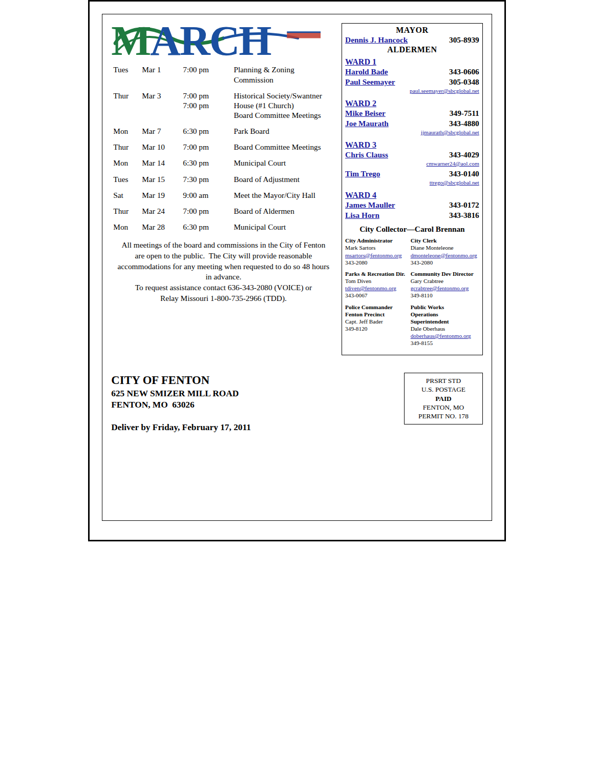MARCH
| Tues | Mar 1 | 7:00 pm | Planning & Zoning Commission |
| Thur | Mar 3 | 7:00 pm 7:00 pm | Historical Society/Swantner House (#1 Church) Board Committee Meetings |
| Mon | Mar 7 | 6:30 pm | Park Board |
| Thur | Mar 10 | 7:00 pm | Board Committee Meetings |
| Mon | Mar 14 | 6:30 pm | Municipal Court |
| Tues | Mar 15 | 7:30 pm | Board of Adjustment |
| Sat | Mar 19 | 9:00 am | Meet the Mayor/City Hall |
| Thur | Mar 24 | 7:00 pm | Board of Aldermen |
| Mon | Mar 28 | 6:30 pm | Municipal Court |
All meetings of the board and commissions in the City of Fenton are open to the public. The City will provide reasonable accommodations for any meeting when requested to do so 48 hours in advance.
To request assistance contact 636-343-2080 (VOICE) or
Relay Missouri 1-800-735-2966 (TDD).
MAYOR
| Dennis J. Hancock | 305-8939 |
ALDERMEN
WARD 1
| Harold Bade | 343-0606 |
| Paul Seemayer | 305-0348 |
| | paul.seemayer@sbcglobal.net |
WARD 2
| Mike Beiser | 349-7511 |
| Joe Maurath | 343-4880 |
| | jjmaurath@sbcglobal.net |
WARD 3
| Chris Clauss | 343-4029 |
| | cmwarner24@aol.com |
| Tim Trego | 343-0140 |
| | ttrego@sbcglobal.net |
WARD 4
| James Mauller | 343-0172 |
| Lisa Horn | 343-3816 |
City Collector—Carol Brennan
| City Administrator Mark Sartors msartors@fentonmo.org 343-2080 | City Clerk Diane Monteleone dmonteleone@fentonmo.org 343-2080 |
| Parks & Recreation Dir. Tom Diven tdiven@fentonmo.org 343-0067 | Community Dev Director Gary Crabtree gcrabtree@fentonmo.org 349-8110 |
| Police Commander Fenton Precinct Capt. Jeff Bader 349-8120 | Public Works Operations Superintendent Dale Oberhaus doberhaus@fentonmo.org 349-8155 |
CITY OF FENTON
625 NEW SMIZER MILL ROAD
FENTON, MO 63026
Deliver by Friday, February 17, 2011
PRSRT STD
U.S. POSTAGE
PAID
FENTON, MO
PERMIT NO. 178